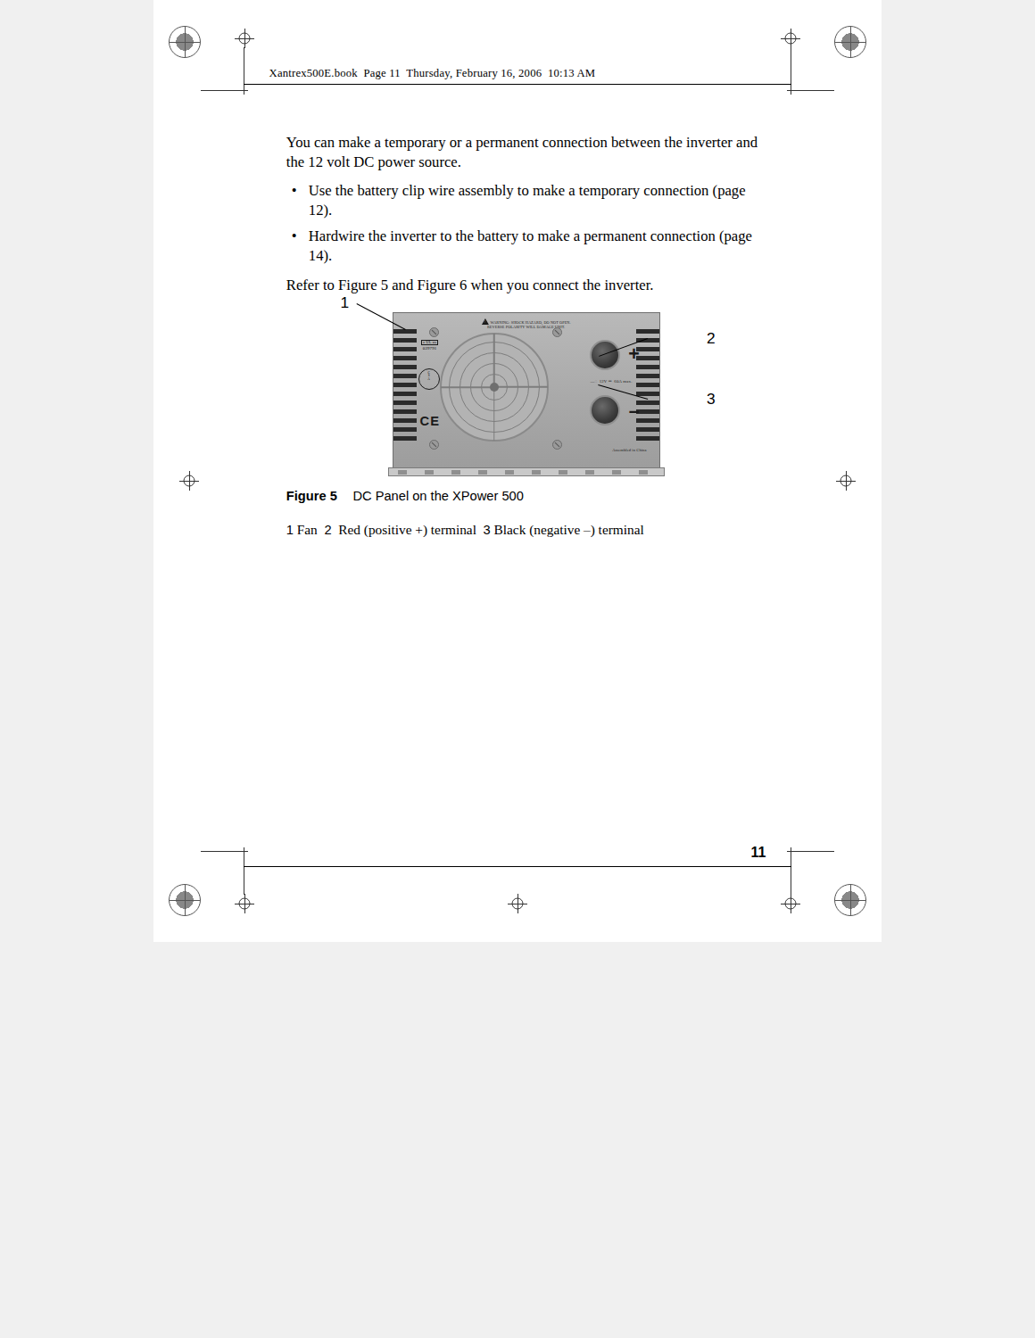Xantrex500E.book Page 11 Thursday, February 16, 2006 10:13 AM
You can make a temporary or a permanent connection between the inverter and the 12 volt DC power source.
Use the battery clip wire assembly to make a temporary connection (page 12).
Hardwire the inverter to the battery to make a permanent connection (page 14).
Refer to Figure 5 and Figure 6 when you connect the inverter.
WARNING: SHOCK HAZARD, DO NOT OPEN.
REVERSE POLARITY WILL DAMAGE UNIT.
c UL us 029791
C
S
A
CE
+
—◌12V ═ 60A max.
–
Assembled in China
1
2
3
Figure 5 DC Panel on the XPower 500
1 Fan 2 Red (positive +) terminal 3 Black (negative –) terminal
11